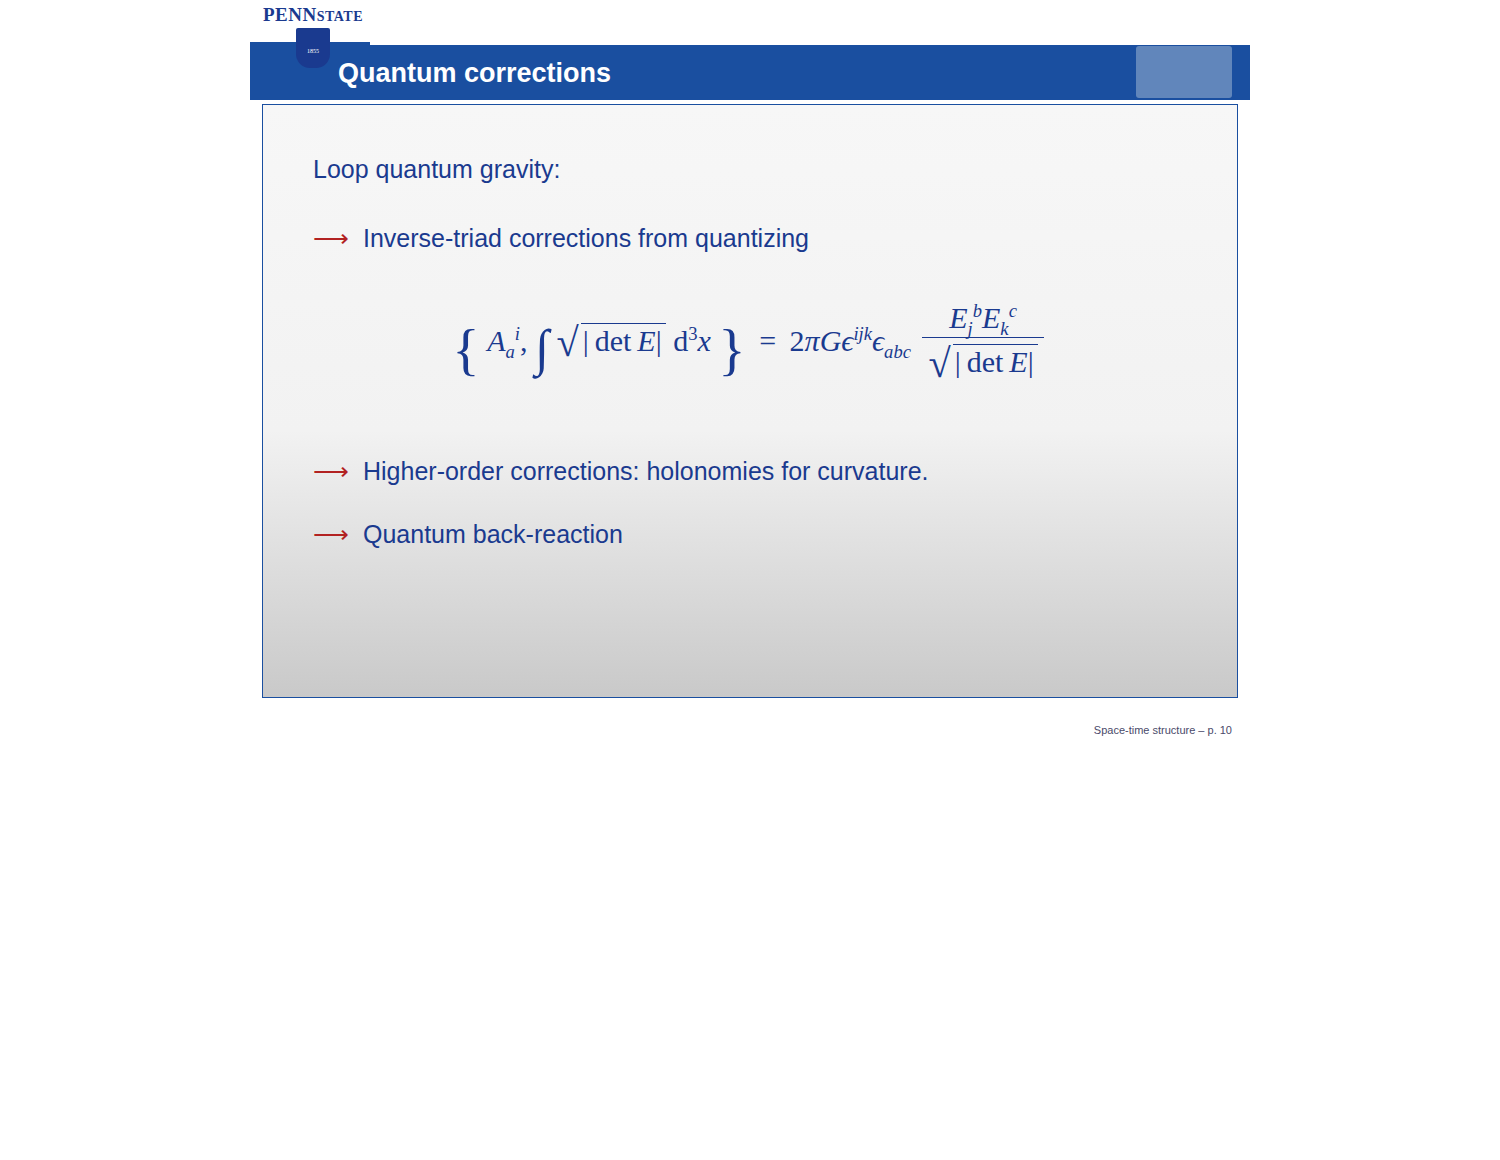PENNSTATE
1855
Quantum corrections
Loop quantum gravity:
⟶ Inverse-triad corrections from quantizing
{ Aai, ∫ √| det E| d3x } = 2πGϵijkϵabc EjbEkc √| det E|
⟶ Higher-order corrections: holonomies for curvature.
⟶ Quantum back-reaction
Space-time structure – p. 10